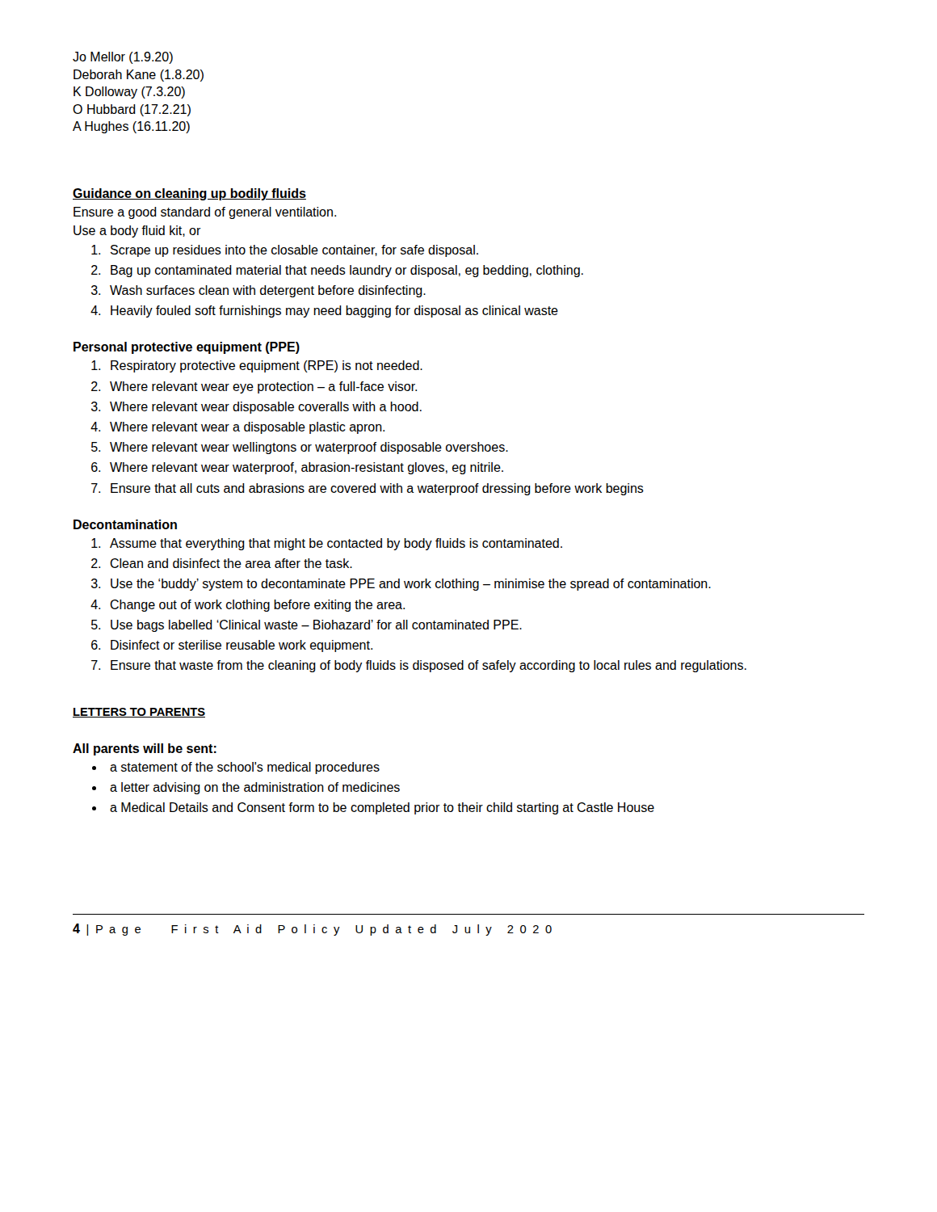Jo Mellor (1.9.20)
Deborah Kane (1.8.20)
K Dolloway (7.3.20)
O Hubbard (17.2.21)
A Hughes (16.11.20)
Guidance on cleaning up bodily fluids
Ensure a good standard of general ventilation.
Use a body fluid kit, or
Scrape up residues into the closable container, for safe disposal.
Bag up contaminated material that needs laundry or disposal, eg bedding, clothing.
Wash surfaces clean with detergent before disinfecting.
Heavily fouled soft furnishings may need bagging for disposal as clinical waste
Personal protective equipment (PPE)
Respiratory protective equipment (RPE) is not needed.
Where relevant wear eye protection – a full-face visor.
Where relevant wear disposable coveralls with a hood.
Where relevant wear a disposable plastic apron.
Where relevant wear wellingtons or waterproof disposable overshoes.
Where relevant wear waterproof, abrasion-resistant gloves, eg nitrile.
Ensure that all cuts and abrasions are covered with a waterproof dressing before work begins
Decontamination
Assume that everything that might be contacted by body fluids is contaminated.
Clean and disinfect the area after the task.
Use the ‘buddy’ system to decontaminate PPE and work clothing – minimise the spread of contamination.
Change out of work clothing before exiting the area.
Use bags labelled ‘Clinical waste – Biohazard’ for all contaminated PPE.
Disinfect or sterilise reusable work equipment.
Ensure that waste from the cleaning of body fluids is disposed of safely according to local rules and regulations.
LETTERS TO PARENTS
All parents will be sent:
a statement of the school's medical procedures
a letter advising on the administration of medicines
a Medical Details and Consent form to be completed prior to their child starting at Castle House
4 | P a g e F i r s t A i d P o l i c y U p d a t e d J u l y 2 0 2 0